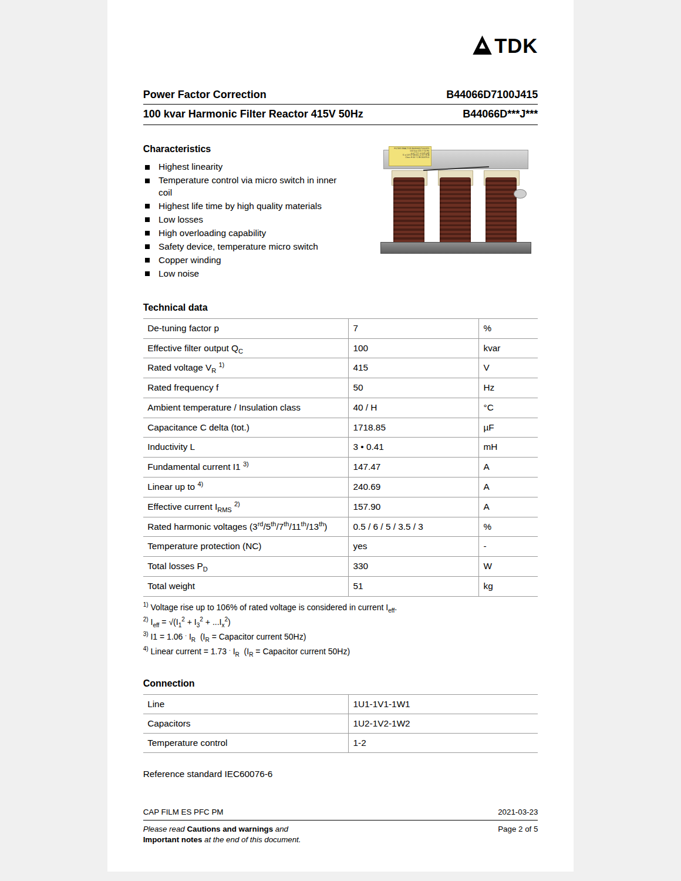TDK
Power Factor Correction B44066D7100J415
100 kvar Harmonic Filter Reactor 415V 50Hz B44066D***J***
Characteristics
Highest linearity
Temperature control via micro switch in inner coil
Highest life time by high quality materials
Low losses
High overloading capability
Safety device, temperature micro switch
Copper winding
Low noise
FILTER REACTOR B44066D7100J415
100 kvar 415 V 50 Hz
p = 7 % L = 0.41 mH
I1 = 147.47 A Irms = 157.90 A
Class H 40 °C IEC60076-6
Technical data
| De-tuning factor p | 7 | % |
| Effective filter output Q C | 100 | kvar |
| Rated voltage V R 1) | 415 | V |
| Rated frequency f | 50 | Hz |
| Ambient temperature / Insulation class | 40 / H | °C |
| Capacitance C delta (tot.) | 1718.85 | µF |
| Inductivity L | 3 • 0.41 | mH |
| Fundamental current I1 3) | 147.47 | A |
| Linear up to 4) | 240.69 | A |
| Effective current I RMS 2) | 157.90 | A |
| Rated harmonic voltages (3 rd /5 th /7 th /11 th /13 th ) | 0.5 / 6 / 5 / 3.5 / 3 | % |
| Temperature protection (NC) | yes | - |
| Total losses P D | 330 | W |
| Total weight | 51 | kg |
1) Voltage rise up to 106% of rated voltage is considered in current Ieff.
2) Ieff = (I12 + I32 + ...Ix2)
3) I1 = 1.06 . IR (IR = Capacitor current 50Hz)
4) Linear current = 1.73 . IR (IR = Capacitor current 50Hz)
Connection
| Line | 1U1-1V1-1W1 |
| Capacitors | 1U2-1V2-1W2 |
| Temperature control | 1-2 |
Reference standard IEC60076-6
CAP FILM ES PFC PM 2021-03-23
Please read Cautions and warnings and
Important notes at the end of this document. Page 2 of 5